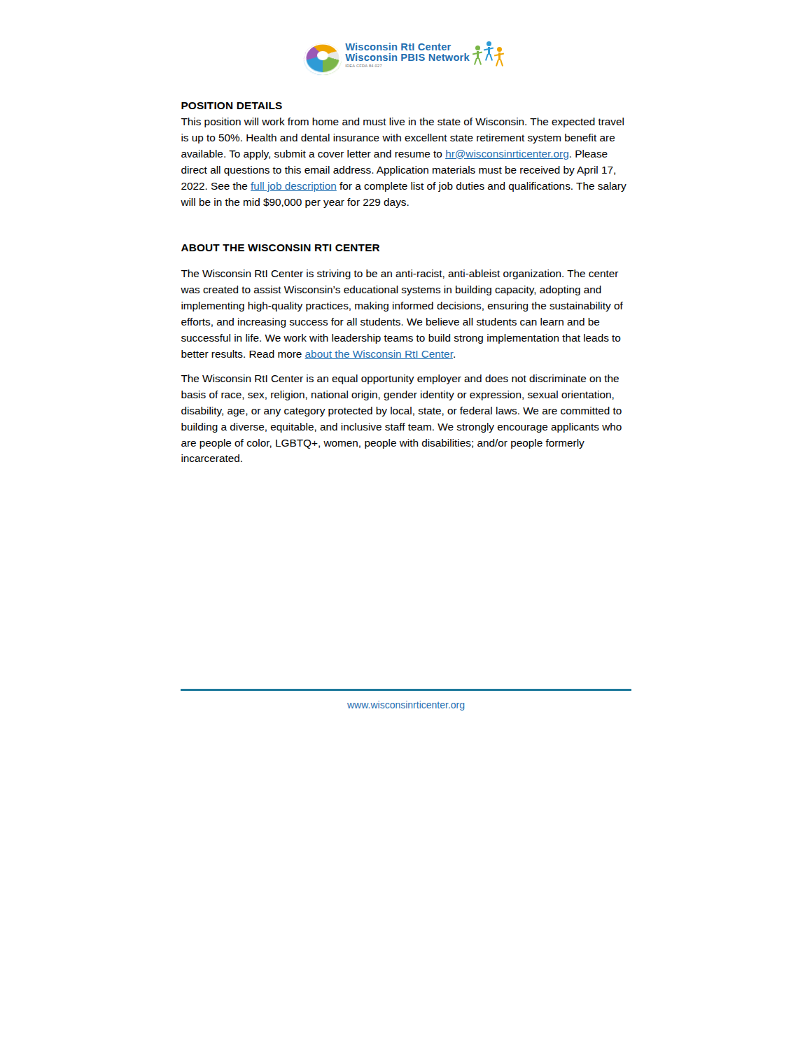Wisconsin RtI Center
Wisconsin PBIS Network
IDEA CFDA 84.027
POSITION DETAILS
This position will work from home and must live in the state of Wisconsin. The expected travel is up to 50%. Health and dental insurance with excellent state retirement system benefit are available. To apply, submit a cover letter and resume to hr@wisconsinrticenter.org. Please direct all questions to this email address. Application materials must be received by April 17, 2022. See the full job description for a complete list of job duties and qualifications. The salary will be in the mid $90,000 per year for 229 days.
ABOUT THE WISCONSIN RTI CENTER
The Wisconsin RtI Center is striving to be an anti-racist, anti-ableist organization. The center was created to assist Wisconsin’s educational systems in building capacity, adopting and implementing high-quality practices, making informed decisions, ensuring the sustainability of efforts, and increasing success for all students. We believe all students can learn and be successful in life. We work with leadership teams to build strong implementation that leads to better results. Read more about the Wisconsin RtI Center.
The Wisconsin RtI Center is an equal opportunity employer and does not discriminate on the basis of race, sex, religion, national origin, gender identity or expression, sexual orientation, disability, age, or any category protected by local, state, or federal laws. We are committed to building a diverse, equitable, and inclusive staff team. We strongly encourage applicants who are people of color, LGBTQ+, women, people with disabilities; and/or people formerly incarcerated.
www.wisconsinrticenter.org